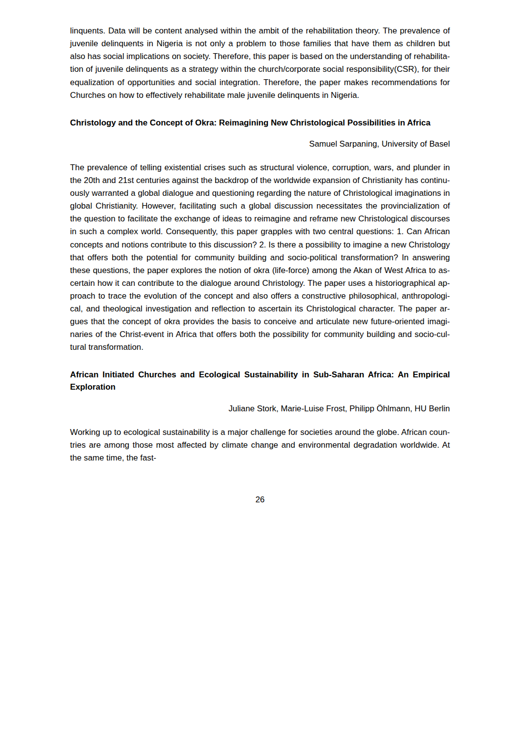linquents. Data will be content analysed within the ambit of the rehabilitation theory. The prevalence of juvenile delinquents in Nigeria is not only a problem to those families that have them as children but also has social implications on society. Therefore, this paper is based on the understanding of rehabilitation of juvenile delinquents as a strategy within the church/corporate social responsibility(CSR), for their equalization of opportunities and social integration. Therefore, the paper makes recommendations for Churches on how to effectively rehabilitate male juvenile delinquents in Nigeria.
Christology and the Concept of Okra: Reimagining New Christological Possibilities in Africa
Samuel Sarpaning, University of Basel
The prevalence of telling existential crises such as structural violence, corruption, wars, and plunder in the 20th and 21st centuries against the backdrop of the worldwide expansion of Christianity has continuously warranted a global dialogue and questioning regarding the nature of Christological imaginations in global Christianity. However, facilitating such a global discussion necessitates the provincialization of the question to facilitate the exchange of ideas to reimagine and reframe new Christological discourses in such a complex world. Consequently, this paper grapples with two central questions: 1. Can African concepts and notions contribute to this discussion? 2. Is there a possibility to imagine a new Christology that offers both the potential for community building and socio-political transformation? In answering these questions, the paper explores the notion of okra (life-force) among the Akan of West Africa to ascertain how it can contribute to the dialogue around Christology. The paper uses a historiographical approach to trace the evolution of the concept and also offers a constructive philosophical, anthropological, and theological investigation and reflection to ascertain its Christological character. The paper argues that the concept of okra provides the basis to conceive and articulate new future-oriented imaginaries of the Christ-event in Africa that offers both the possibility for community building and socio-cultural transformation.
African Initiated Churches and Ecological Sustainability in Sub-Saharan Africa: An Empirical Exploration
Juliane Stork, Marie-Luise Frost, Philipp Öhlmann, HU Berlin
Working up to ecological sustainability is a major challenge for societies around the globe. African countries are among those most affected by climate change and environmental degradation worldwide. At the same time, the fast-
26